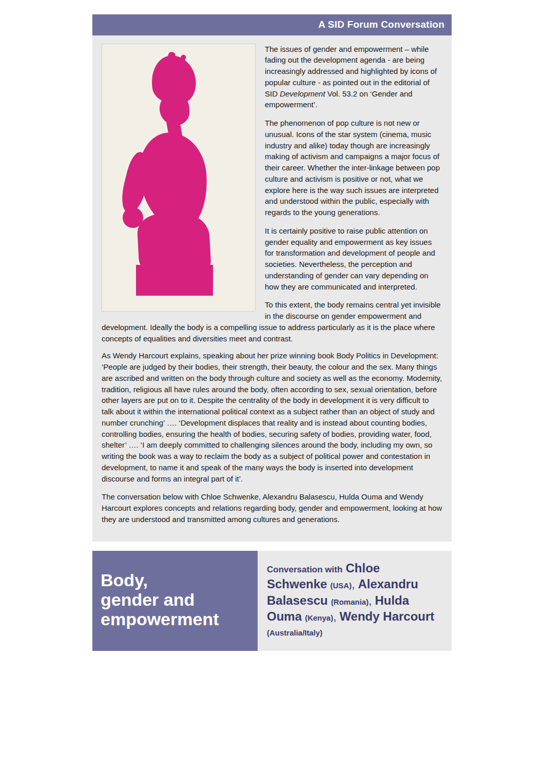A SID Forum Conversation
The issues of gender and empowerment – while fading out the development agenda - are being increasingly addressed and highlighted by icons of popular culture - as pointed out in the editorial of SID Development Vol. 53.2 on ‘Gender and empowerment’.
The phenomenon of pop culture is not new or unusual. Icons of the star system (cinema, music industry and alike) today though are increasingly making of activism and campaigns a major focus of their career. Whether the inter-linkage between pop culture and activism is positive or not, what we explore here is the way such issues are interpreted and understood within the public, especially with regards to the young generations.
It is certainly positive to raise public attention on gender equality and empowerment as key issues for transformation and development of people and societies. Nevertheless, the perception and understanding of gender can vary depending on how they are communicated and interpreted.
To this extent, the body remains central yet invisible in the discourse on gender empowerment and development. Ideally the body is a compelling issue to address particularly as it is the place where concepts of equalities and diversities meet and contrast.
As Wendy Harcourt explains, speaking about her prize winning book Body Politics in Development: ‘People are judged by their bodies, their strength, their beauty, the colour and the sex. Many things are ascribed and written on the body through culture and society as well as the economy. Modernity, tradition, religious all have rules around the body, often according to sex, sexual orientation, before other layers are put on to it. Despite the centrality of the body in development it is very difficult to talk about it within the international political context as a subject rather than an object of study and number crunching’ …. ‘Development displaces that reality and is instead about counting bodies, controlling bodies, ensuring the health of bodies, securing safety of bodies, providing water, food, shelter’ …. ‘I am deeply committed to challenging silences around the body, including my own, so writing the book was a way to reclaim the body as a subject of political power and contestation in development, to name it and speak of the many ways the body is inserted into development discourse and forms an integral part of it’.
The conversation below with Chloe Schwenke, Alexandru Balasescu, Hulda Ouma and Wendy Harcourt explores concepts and relations regarding body, gender and empowerment, looking at how they are understood and transmitted among cultures and generations.
Body,
gender and
empowerment
Conversation with Chloe Schwenke (USA), Alexandru Balasescu (Romania), Hulda Ouma (Kenya), Wendy Harcourt (Australia/Italy)